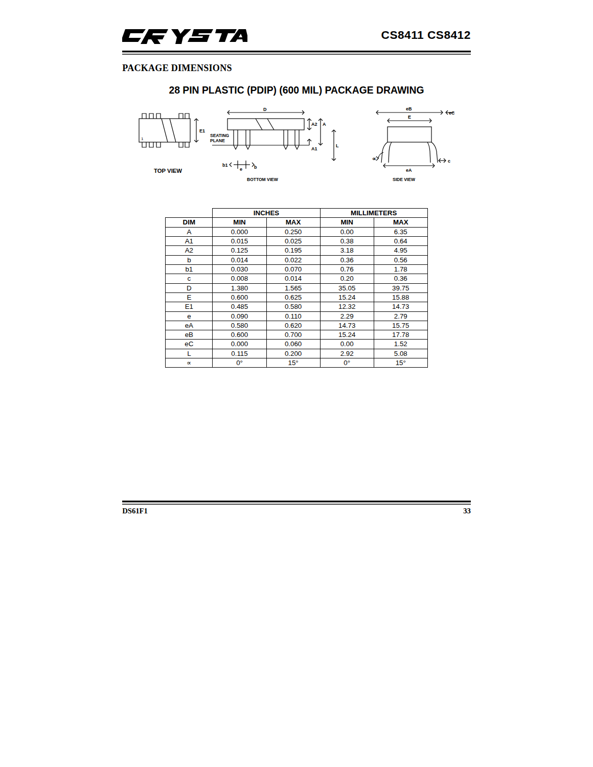®
CS8411 CS8412
PACKAGE DIMENSIONS
28 PIN PLASTIC (PDIP) (600 MIL) PACKAGE DRAWING
E1 1
TOP VIEW
D A2 A A1 L b1 e b SEATING PLANE BOTTOM VIEW
eB E eC ∝ eA c SIDE VIEW
| | INCHES | MILLIMETERS |
| --- | --- | --- |
| DIM | MIN | MAX | MIN | MAX |
| A | 0.000 | 0.250 | 0.00 | 6.35 |
| A1 | 0.015 | 0.025 | 0.38 | 0.64 |
| A2 | 0.125 | 0.195 | 3.18 | 4.95 |
| b | 0.014 | 0.022 | 0.36 | 0.56 |
| b1 | 0.030 | 0.070 | 0.76 | 1.78 |
| c | 0.008 | 0.014 | 0.20 | 0.36 |
| D | 1.380 | 1.565 | 35.05 | 39.75 |
| E | 0.600 | 0.625 | 15.24 | 15.88 |
| E1 | 0.485 | 0.580 | 12.32 | 14.73 |
| e | 0.090 | 0.110 | 2.29 | 2.79 |
| eA | 0.580 | 0.620 | 14.73 | 15.75 |
| eB | 0.600 | 0.700 | 15.24 | 17.78 |
| eC | 0.000 | 0.060 | 0.00 | 1.52 |
| L | 0.115 | 0.200 | 2.92 | 5.08 |
| ∝ | 0° | 15° | 0° | 15° |
DS61F1 33